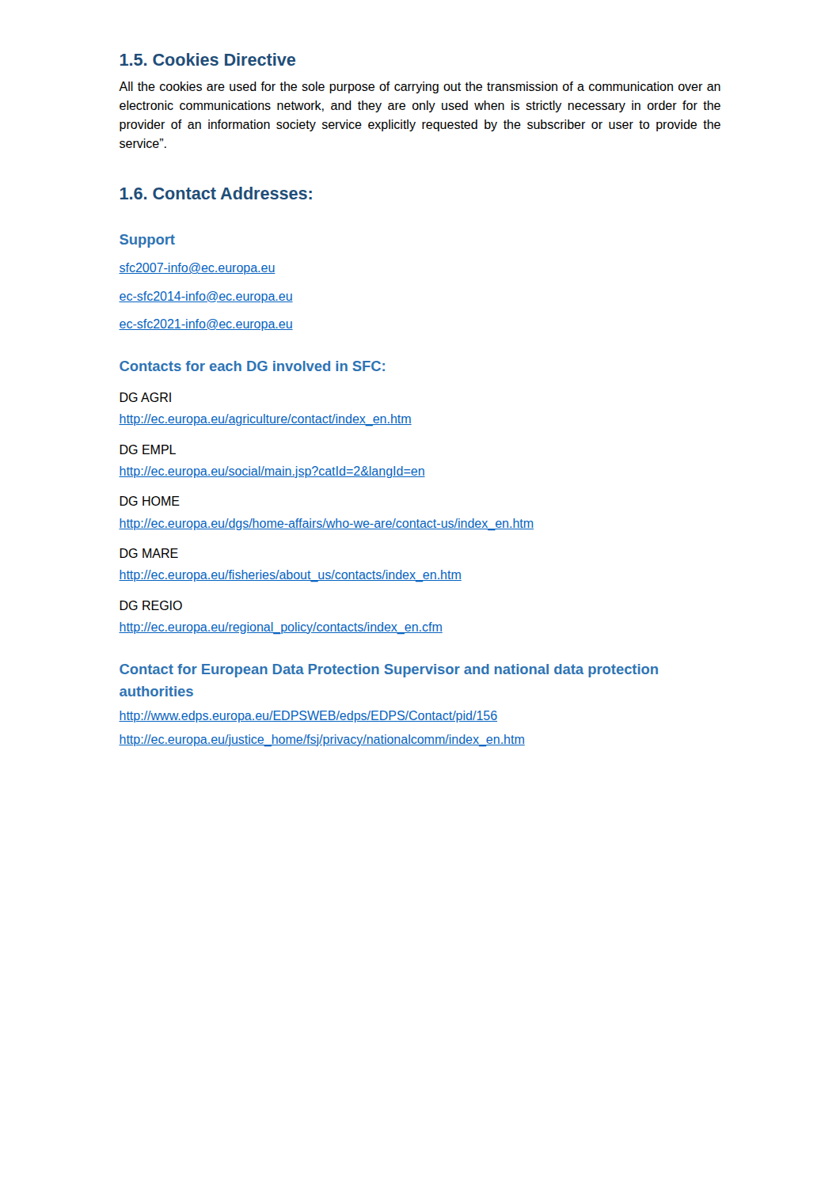1.5. Cookies Directive
All the cookies are used for the sole purpose of carrying out the transmission of a communication over an electronic communications network, and they are only used when is strictly necessary in order for the provider of an information society service explicitly requested by the subscriber or user to provide the service”.
1.6. Contact Addresses:
Support
sfc2007-info@ec.europa.eu
ec-sfc2014-info@ec.europa.eu
ec-sfc2021-info@ec.europa.eu
Contacts for each DG involved in SFC:
DG AGRI
http://ec.europa.eu/agriculture/contact/index_en.htm
DG EMPL
http://ec.europa.eu/social/main.jsp?catId=2&langId=en
DG HOME
http://ec.europa.eu/dgs/home-affairs/who-we-are/contact-us/index_en.htm
DG MARE
http://ec.europa.eu/fisheries/about_us/contacts/index_en.htm
DG REGIO
http://ec.europa.eu/regional_policy/contacts/index_en.cfm
Contact for European Data Protection Supervisor and national data protection authorities
http://www.edps.europa.eu/EDPSWEB/edps/EDPS/Contact/pid/156
http://ec.europa.eu/justice_home/fsj/privacy/nationalcomm/index_en.htm